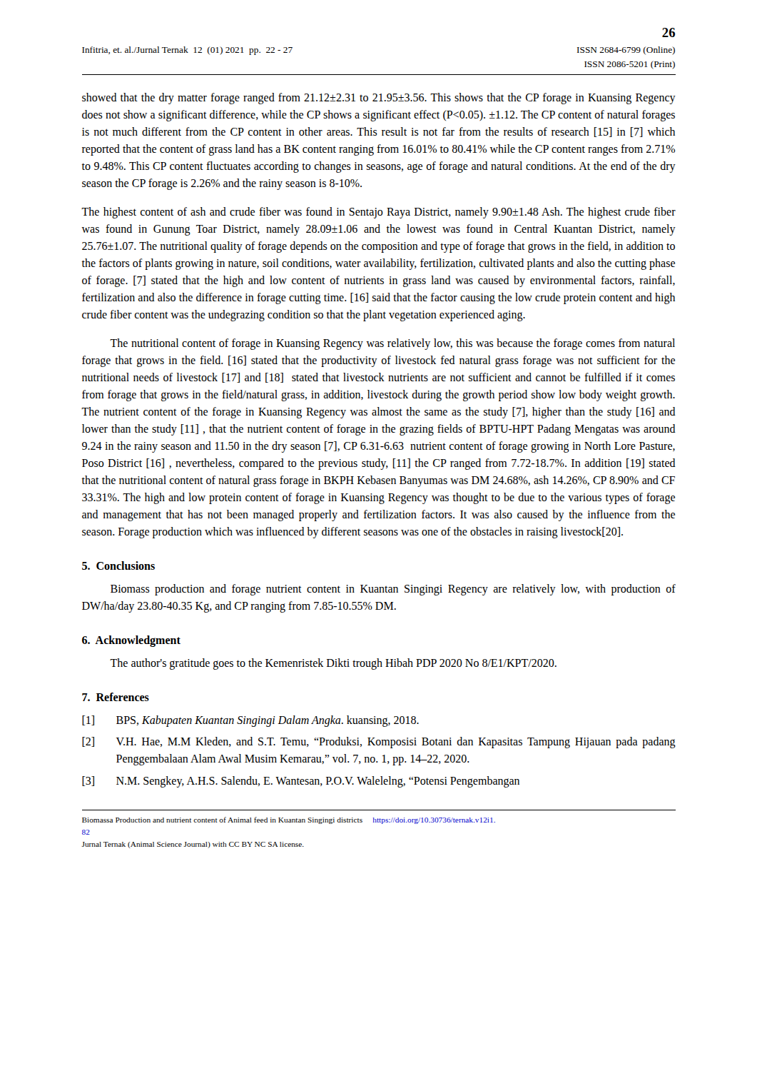26
Infitria, et. al./Jurnal Ternak 12 (01) 2021 pp. 22 - 27
ISSN 2684-6799 (Online)
ISSN 2086-5201 (Print)
showed that the dry matter forage ranged from 21.12±2.31 to 21.95±3.56. This shows that the CP forage in Kuansing Regency does not show a significant difference, while the CP shows a significant effect (P<0.05). ±1.12. The CP content of natural forages is not much different from the CP content in other areas. This result is not far from the results of research [15] in [7] which reported that the content of grass land has a BK content ranging from 16.01% to 80.41% while the CP content ranges from 2.71% to 9.48%. This CP content fluctuates according to changes in seasons, age of forage and natural conditions. At the end of the dry season the CP forage is 2.26% and the rainy season is 8-10%.
The highest content of ash and crude fiber was found in Sentajo Raya District, namely 9.90±1.48 Ash. The highest crude fiber was found in Gunung Toar District, namely 28.09±1.06 and the lowest was found in Central Kuantan District, namely 25.76±1.07. The nutritional quality of forage depends on the composition and type of forage that grows in the field, in addition to the factors of plants growing in nature, soil conditions, water availability, fertilization, cultivated plants and also the cutting phase of forage. [7] stated that the high and low content of nutrients in grass land was caused by environmental factors, rainfall, fertilization and also the difference in forage cutting time. [16] said that the factor causing the low crude protein content and high crude fiber content was the undegrazing condition so that the plant vegetation experienced aging.
The nutritional content of forage in Kuansing Regency was relatively low, this was because the forage comes from natural forage that grows in the field. [16] stated that the productivity of livestock fed natural grass forage was not sufficient for the nutritional needs of livestock [17] and [18] stated that livestock nutrients are not sufficient and cannot be fulfilled if it comes from forage that grows in the field/natural grass, in addition, livestock during the growth period show low body weight growth. The nutrient content of the forage in Kuansing Regency was almost the same as the study [7], higher than the study [16] and lower than the study [11] , that the nutrient content of forage in the grazing fields of BPTU-HPT Padang Mengatas was around 9.24 in the rainy season and 11.50 in the dry season [7], CP 6.31-6.63 nutrient content of forage growing in North Lore Pasture, Poso District [16] , nevertheless, compared to the previous study, [11] the CP ranged from 7.72-18.7%. In addition [19] stated that the nutritional content of natural grass forage in BKPH Kebasen Banyumas was DM 24.68%, ash 14.26%, CP 8.90% and CF 33.31%. The high and low protein content of forage in Kuansing Regency was thought to be due to the various types of forage and management that has not been managed properly and fertilization factors. It was also caused by the influence from the season. Forage production which was influenced by different seasons was one of the obstacles in raising livestock[20].
5. Conclusions
Biomass production and forage nutrient content in Kuantan Singingi Regency are relatively low, with production of DW/ha/day 23.80-40.35 Kg, and CP ranging from 7.85-10.55% DM.
6. Acknowledgment
The author's gratitude goes to the Kemenristek Dikti trough Hibah PDP 2020 No 8/E1/KPT/2020.
7. References
[1] BPS, Kabupaten Kuantan Singingi Dalam Angka. kuansing, 2018.
[2] V.H. Hae, M.M Kleden, and S.T. Temu, “Produksi, Komposisi Botani dan Kapasitas Tampung Hijauan pada padang Penggembalaan Alam Awal Musim Kemarau,” vol. 7, no. 1, pp. 14–22, 2020.
[3] N.M. Sengkey, A.H.S. Salendu, E. Wantesan, P.O.V. Walelelng, “Potensi Pengembangan
Biomassa Production and nutrient content of Animal feed in Kuantan Singingi districts https://doi.org/10.30736/ternak.v12i1.82
Jurnal Ternak (Animal Science Journal) with CC BY NC SA license.